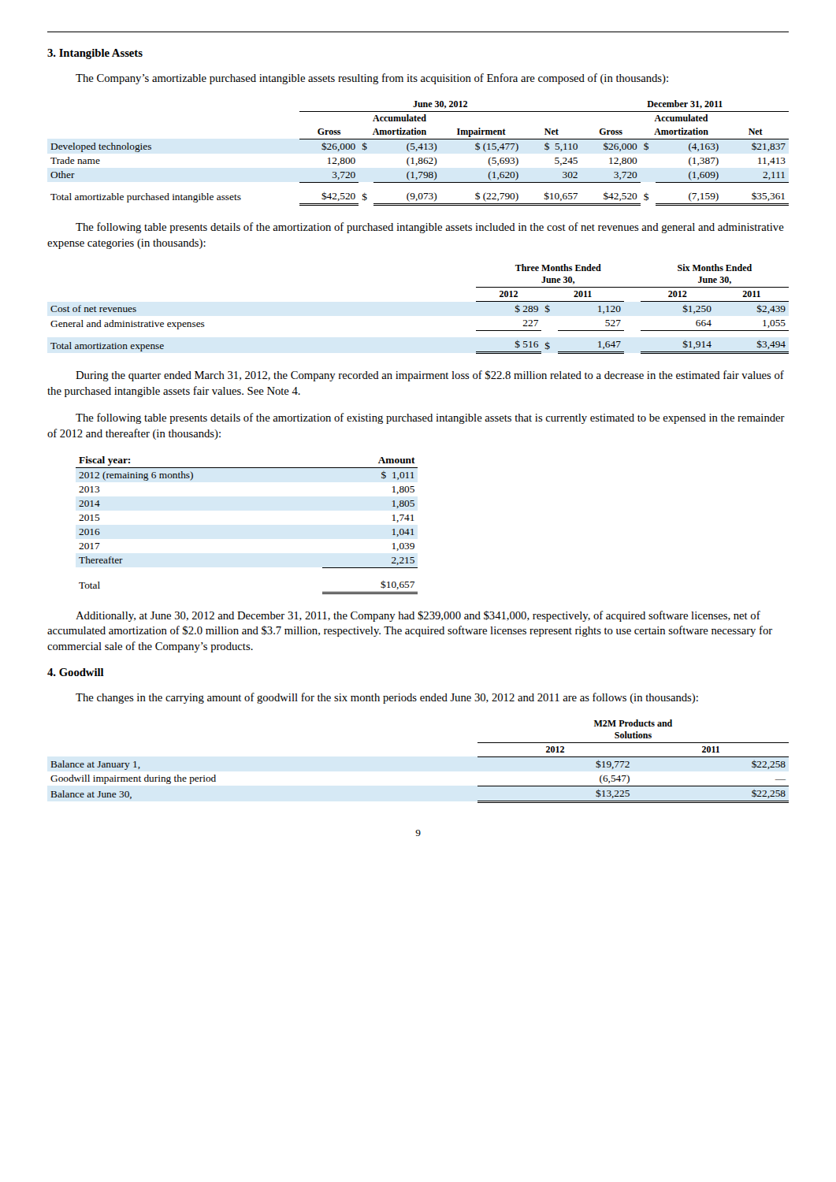3. Intangible Assets
The Company’s amortizable purchased intangible assets resulting from its acquisition of Enfora are composed of (in thousands):
| | June 30, 2012 | December 31, 2011 |
| | | Accumulated | | | | Accumulated | |
| | Gross | Amortization | Impairment | Net | Gross | Amortization | Net |
| Developed technologies | $26,000 | $ | (5,413) | $ (15,477) | $ 5,110 | $26,000 | $ | (4,163) | $21,837 |
| Trade name | 12,800 | | (1,862) | (5,693) | 5,245 | 12,800 | | (1,387) | 11,413 |
| Other | 3,720 | | (1,798) | (1,620) | 302 | 3,720 | | (1,609) | 2,111 |
| Total amortizable purchased intangible assets | $42,520 | $ | (9,073) | $ (22,790) | $10,657 | $42,520 | $ | (7,159) | $35,361 |
The following table presents details of the amortization of purchased intangible assets included in the cost of net revenues and general and administrative expense categories (in thousands):
| | Three Months Ended June 30, | Six Months Ended June 30, |
| | 2012 | 2011 | | 2012 | 2011 |
| Cost of net revenues | $ 289 | $ | 1,120 | | $1,250 | $2,439 |
| General and administrative expenses | 227 | | 527 | | 664 | 1,055 |
| Total amortization expense | $ 516 | $ | 1,647 | | $1,914 | $3,494 |
During the quarter ended March 31, 2012, the Company recorded an impairment loss of $22.8 million related to a decrease in the estimated fair values of the purchased intangible assets fair values. See Note 4.
The following table presents details of the amortization of existing purchased intangible assets that is currently estimated to be expensed in the remainder of 2012 and thereafter (in thousands):
| Fiscal year: | Amount |
| 2012 (remaining 6 months) | $ 1,011 |
| 2013 | 1,805 |
| 2014 | 1,805 |
| 2015 | 1,741 |
| 2016 | 1,041 |
| 2017 | 1,039 |
| Thereafter | 2,215 |
| Total | $10,657 |
Additionally, at June 30, 2012 and December 31, 2011, the Company had $239,000 and $341,000, respectively, of acquired software licenses, net of accumulated amortization of $2.0 million and $3.7 million, respectively. The acquired software licenses represent rights to use certain software necessary for commercial sale of the Company’s products.
4. Goodwill
The changes in the carrying amount of goodwill for the six month periods ended June 30, 2012 and 2011 are as follows (in thousands):
| | M2M Products and Solutions |
| | 2012 | 2011 |
| Balance at January 1, | $19,772 | $22,258 |
| Goodwill impairment during the period | (6,547) | — |
| Balance at June 30, | $13,225 | $22,258 |
9